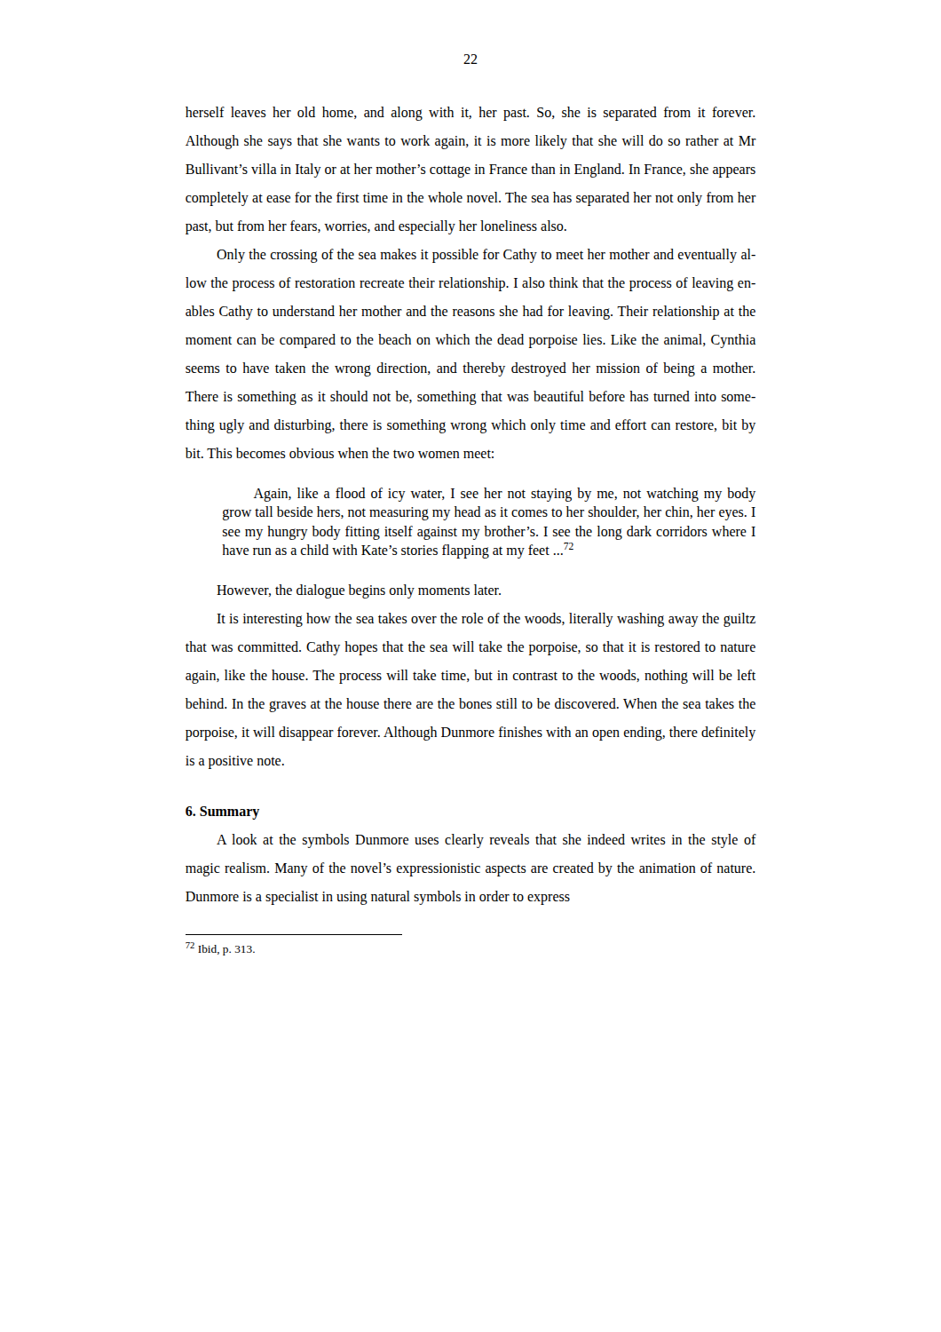22
herself leaves her old home, and along with it, her past. So, she is separated from it forever. Although she says that she wants to work again, it is more likely that she will do so rather at Mr Bullivant’s villa in Italy or at her mother’s cottage in France than in England. In France, she appears completely at ease for the first time in the whole novel. The sea has separated her not only from her past, but from her fears, worries, and especially her loneliness also.
Only the crossing of the sea makes it possible for Cathy to meet her mother and eventually allow the process of restoration recreate their relationship. I also think that the process of leaving enables Cathy to understand her mother and the reasons she had for leaving. Their relationship at the moment can be compared to the beach on which the dead porpoise lies. Like the animal, Cynthia seems to have taken the wrong direction, and thereby destroyed her mission of being a mother. There is something as it should not be, something that was beautiful before has turned into something ugly and disturbing, there is something wrong which only time and effort can restore, bit by bit. This becomes obvious when the two women meet:
Again, like a flood of icy water, I see her not staying by me, not watching my body grow tall beside hers, not measuring my head as it comes to her shoulder, her chin, her eyes. I see my hungry body fitting itself against my brother’s. I see the long dark corridors where I have run as a child with Kate’s stories flapping at my feet ...72
However, the dialogue begins only moments later.
It is interesting how the sea takes over the role of the woods, literally washing away the guiltz that was committed. Cathy hopes that the sea will take the porpoise, so that it is restored to nature again, like the house. The process will take time, but in contrast to the woods, nothing will be left behind. In the graves at the house there are the bones still to be discovered. When the sea takes the porpoise, it will disappear forever. Although Dunmore finishes with an open ending, there definitely is a positive note.
6. Summary
A look at the symbols Dunmore uses clearly reveals that she indeed writes in the style of magic realism. Many of the novel’s expressionistic aspects are created by the animation of nature. Dunmore is a specialist in using natural symbols in order to express
72 Ibid, p. 313.